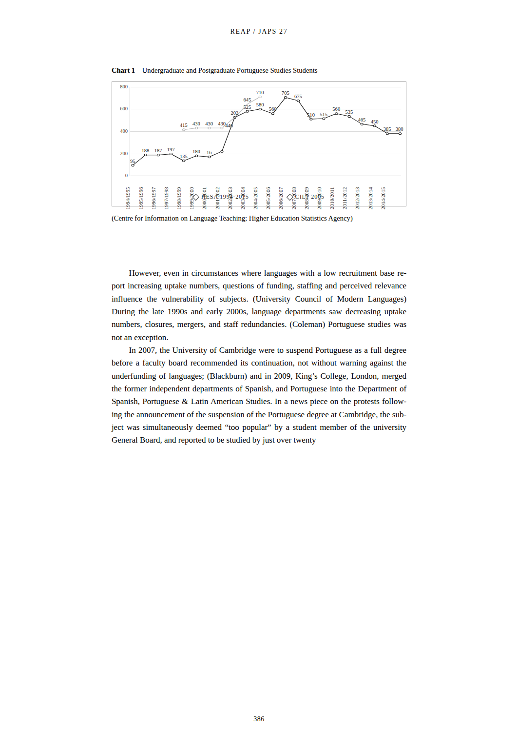REAP / JAPS 27
Chart 1 – Undergraduate and Postgraduate Portuguese Studies Students
800 600 400 200 0
95 188 187 197 135 180 16 415 430 430 430 440 202 525 645 710 580 560 705 675 510 515 560 535 465 450 385 380
1994/1995 1995/1996 1996/1997 1997/1998 1998/1999 1999/2000 2000/2001 2001/2002 2002/2003 2003/2004 2004/2005 2005/2006 2006/2007 2007/2008 2008/2009 2009/2010 2010/2011 2011/2012 2012/2013 2013/2014 2014/2015
HESA 1994-2015 CILT 2005
(Centre for Information on Language Teaching; Higher Education Statistics Agency)
However, even in circumstances where languages with a low recruitment base report increasing uptake numbers, questions of funding, staffing and perceived relevance influence the vulnerability of subjects. (University Council of Modern Languages) During the late 1990s and early 2000s, language departments saw decreasing uptake numbers, closures, mergers, and staff redundancies. (Coleman) Portuguese studies was not an exception.
In 2007, the University of Cambridge were to suspend Portuguese as a full degree before a faculty board recommended its continuation, not without warning against the underfunding of languages; (Blackburn) and in 2009, King’s College, London, merged the former independent departments of Spanish, and Portuguese into the Department of Spanish, Portuguese & Latin American Studies. In a news piece on the protests following the announcement of the suspension of the Portuguese degree at Cambridge, the subject was simultaneously deemed “too popular” by a student member of the university General Board, and reported to be studied by just over twenty
386